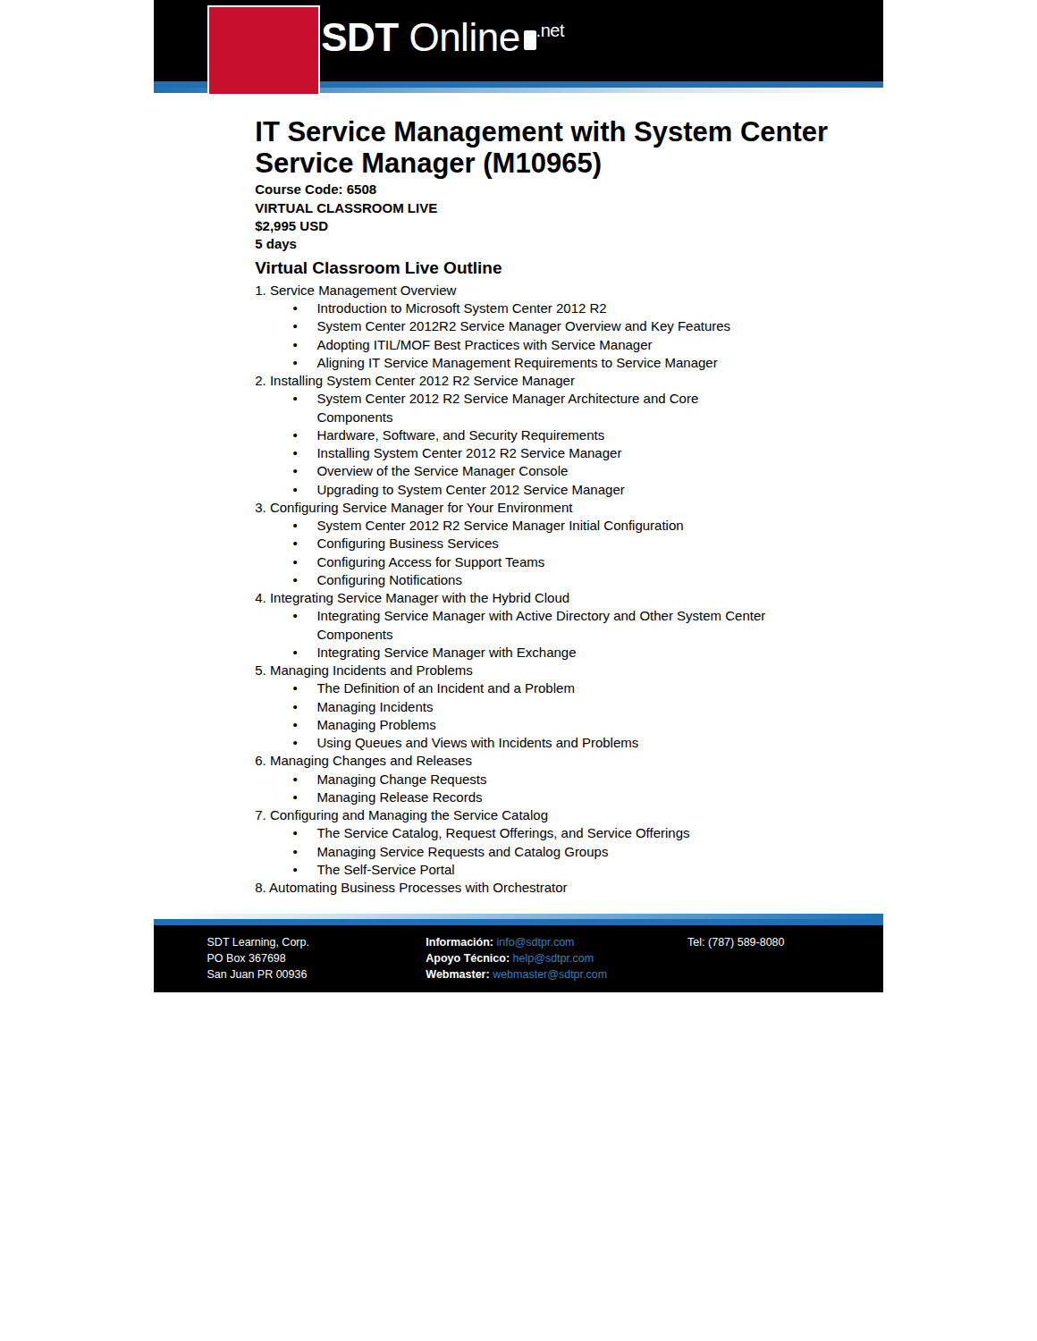SDT Online .net
IT Service Management with System Center
Service Manager (M10965)
Course Code: 6508
VIRTUAL CLASSROOM LIVE
$2,995 USD
5 days
Virtual Classroom Live Outline
1. Service Management Overview
Introduction to Microsoft System Center 2012 R2
System Center 2012R2 Service Manager Overview and Key Features
Adopting ITIL/MOF Best Practices with Service Manager
Aligning IT Service Management Requirements to Service Manager
2. Installing System Center 2012 R2 Service Manager
System Center 2012 R2 Service Manager Architecture and Core
Components
Hardware, Software, and Security Requirements
Installing System Center 2012 R2 Service Manager
Overview of the Service Manager Console
Upgrading to System Center 2012 Service Manager
3. Configuring Service Manager for Your Environment
System Center 2012 R2 Service Manager Initial Configuration
Configuring Business Services
Configuring Access for Support Teams
Configuring Notifications
4. Integrating Service Manager with the Hybrid Cloud
Integrating Service Manager with Active Directory and Other System Center
Components
Integrating Service Manager with Exchange
5. Managing Incidents and Problems
The Definition of an Incident and a Problem
Managing Incidents
Managing Problems
Using Queues and Views with Incidents and Problems
6. Managing Changes and Releases
Managing Change Requests
Managing Release Records
7. Configuring and Managing the Service Catalog
The Service Catalog, Request Offerings, and Service Offerings
Managing Service Requests and Catalog Groups
The Self-Service Portal
8. Automating Business Processes with Orchestrator
SDT Learning, Corp.
PO Box 367698
San Juan PR 00936
Información: info@sdtpr.com
Apoyo Técnico: help@sdtpr.com
Webmaster: webmaster@sdtpr.com
Tel: (787) 589-8080